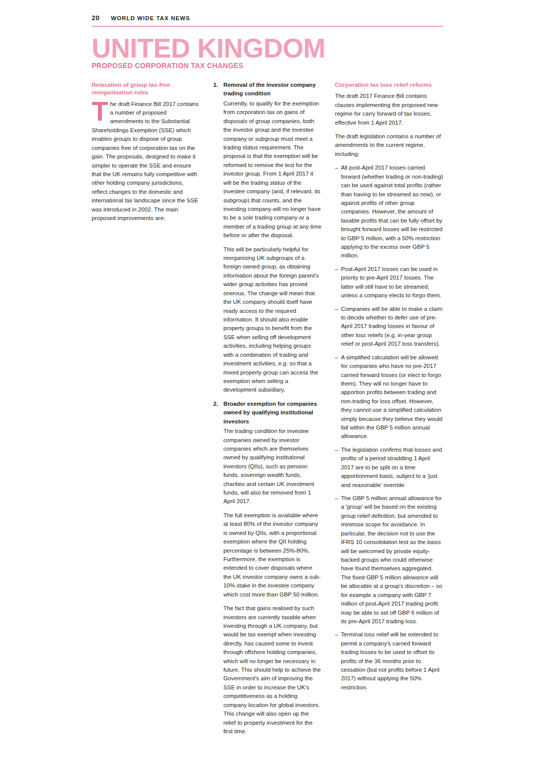20 WORLD WIDE TAX NEWS
UNITED KINGDOM
PROPOSED CORPORATION TAX CHANGES
Relaxation of group tax-free reorganisation rules
The draft Finance Bill 2017 contains a number of proposed amendments to the Substantial Shareholdings Exemption (SSE) which enables groups to dispose of group companies free of corporation tax on the gain. The proposals, designed to make it simpler to operate the SSE and ensure that the UK remains fully competitive with other holding company jurisdictions, reflect changes to the domestic and international tax landscape since the SSE was introduced in 2002. The main proposed improvements are:
Removal of the investor company trading condition
Currently, to qualify for the exemption from corporation tax on gains of disposals of group companies, both the investor group and the investee company or subgroup must meet a trading status requirement. The proposal is that the exemption will be reformed to remove the test for the investor group. From 1 April 2017 it will be the trading status of the investee company (and, if relevant, its subgroup) that counts, and the investing company will no longer have to be a sole trading company or a member of a trading group at any time before or after the disposal.
This will be particularly helpful for reorganising UK subgroups of a foreign owned group, as obtaining information about the foreign parent's wider group activities has proved onerous. The change will mean that the UK company should itself have ready access to the required information. It should also enable property groups to benefit from the SSE when selling off development activities, including helping groups with a combination of trading and investment activities, e.g. so that a mixed property group can access the exemption when selling a development subsidiary.
Broader exemption for companies owned by qualifying institutional investors
The trading condition for investee companies owned by investor companies which are themselves owned by qualifying institutional investors (QIIs), such as pension funds, sovereign wealth funds, charities and certain UK investment funds, will also be removed from 1 April 2017.
The full exemption is available where at least 80% of the investor company is owned by QIIs, with a proportional exemption where the QII holding percentage is between 25%-80%. Furthermore, the exemption is extended to cover disposals where the UK investor company owns a sub-10% stake in the investee company which cost more than GBP 50 million.
The fact that gains realised by such investors are currently taxable when investing through a UK company, but would be tax exempt when investing directly, has caused some to invest through offshore holding companies, which will no longer be necessary in future. This should help to achieve the Government's aim of improving the SSE in order to increase the UK's competitiveness as a holding company location for global investors. This change will also open up the relief to property investment for the first time.
Corporation tax loss relief reforms
The draft 2017 Finance Bill contains clauses implementing the proposed new regime for carry forward of tax losses, effective from 1 April 2017.
The draft legislation contains a number of amendments to the current regime, including:
All post-April 2017 losses carried forward (whether trading or non-trading) can be used against total profits (rather than having to be streamed as now), or against profits of other group companies. However, the amount of taxable profits that can be fully offset by brought forward losses will be restricted to GBP 5 million, with a 50% restriction applying to the excess over GBP 5 million.
Post-April 2017 losses can be used in priority to pre-April 2017 losses. The latter will still have to be streamed, unless a company elects to forgo them.
Companies will be able to make a claim to decide whether to defer use of pre-April 2017 trading losses in favour of other loss reliefs (e.g. in-year group relief or post-April 2017 loss transfers).
A simplified calculation will be allowed for companies who have no pre-2017 carried forward losses (or elect to forgo them). They will no longer have to apportion profits between trading and non-trading for loss offset. However, they cannot use a simplified calculation simply because they believe they would fall within the GBP 5 million annual allowance.
The legislation confirms that losses and profits of a period straddling 1 April 2017 are to be split on a time apportionment basis, subject to a 'just and reasonable' override.
The GBP 5 million annual allowance for a 'group' will be based on the existing group relief definition, but amended to minimise scope for avoidance. In particular, the decision not to use the IFRS 10 consolidation test as the basis will be welcomed by private equity-backed groups who could otherwise have found themselves aggregated. The fixed GBP 5 million allowance will be allocable at a group's discretion – so for example a company with GBP 7 million of post-April 2017 trading profit may be able to set off GBP 6 million of its pre-April 2017 trading loss.
Terminal loss relief will be extended to permit a company's carried forward trading losses to be used to offset its profits of the 36 months prior to cessation (but not profits before 1 April 2017) without applying the 50% restriction.